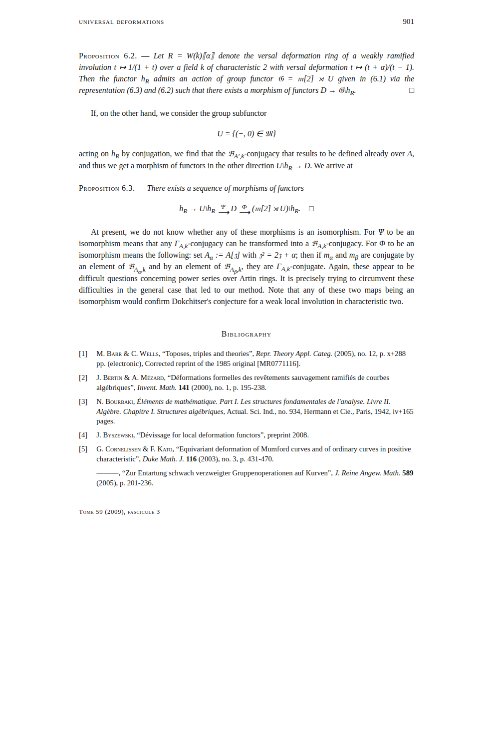universal deformations 901
Proposition 6.2. — Let R = W(k)⟦α⟧ denote the versal deformation ring of a weakly ramified involution t ↦ 1/(1 + t) over a field k of characteristic 2 with versal deformation t ↦ (t + α)/(t − 1). Then the functor hR admits an action of group functor 𝔊 = 𝔪[2] ⋊ U given in (6.1) via the representation (6.3) and (6.2) such that there exists a morphism of functors D → 𝔊\hR. □
If, on the other hand, we consider the group subfunctor
U = {(−, 0) ∈ 𝔐}
acting on hR by conjugation, we find that the 𝔅A′,k-conjugacy that results to be defined already over A, and thus we get a morphism of functors in the other direction U\hR → D. We arrive at
Proposition 6.3. — There exists a sequence of morphisms of functors
hR → U\hR Ψ⟶ D Φ⟶ (𝔪[2] ⋊ U)\hR. □
At present, we do not know whether any of these morphisms is an isomorphism. For Ψ to be an isomorphism means that any ΓA,k-conjugacy can be transformed into a 𝔅A,k-conjugacy. For Φ to be an isomorphism means the following: set Aα := A[𝔷] with 𝔷² = 2𝔷 + α; then if mα and mβ are conjugate by an element of 𝔅Aα,k and by an element of 𝔅Aβ,k, they are ΓA,k-conjugate. Again, these appear to be difficult questions concerning power series over Artin rings. It is precisely trying to circumvent these difficulties in the general case that led to our method. Note that any of these two maps being an isomorphism would confirm Dokchitser's conjecture for a weak local involution in characteristic two.
Bibliography
M. Barr & C. Wells, “Toposes, triples and theories”, Repr. Theory Appl. Categ. (2005), no. 12, p. x+288 pp. (electronic), Corrected reprint of the 1985 original [MR0771116].
J. Bertin & A. Mézard, “Déformations formelles des revêtements sauvagement ramifiés de courbes algébriques”, Invent. Math. 141 (2000), no. 1, p. 195-238.
N. Bourbaki, Éléments de mathématique. Part I. Les structures fondamentales de l'analyse. Livre II. Algèbre. Chapitre I. Structures algébriques, Actual. Sci. Ind., no. 934, Hermann et Cie., Paris, 1942, iv+165 pages.
J. Byszewski, “Dévissage for local deformation functors”, preprint 2008.
G. Cornelissen & F. Kato, “Equivariant deformation of Mumford curves and of ordinary curves in positive characteristic”, Duke Math. J. 116 (2003), no. 3, p. 431-470.
———, “Zur Entartung schwach verzweigter Gruppenoperationen auf Kurven”, J. Reine Angew. Math. 589 (2005), p. 201-236.
Tome 59 (2009), fascicule 3